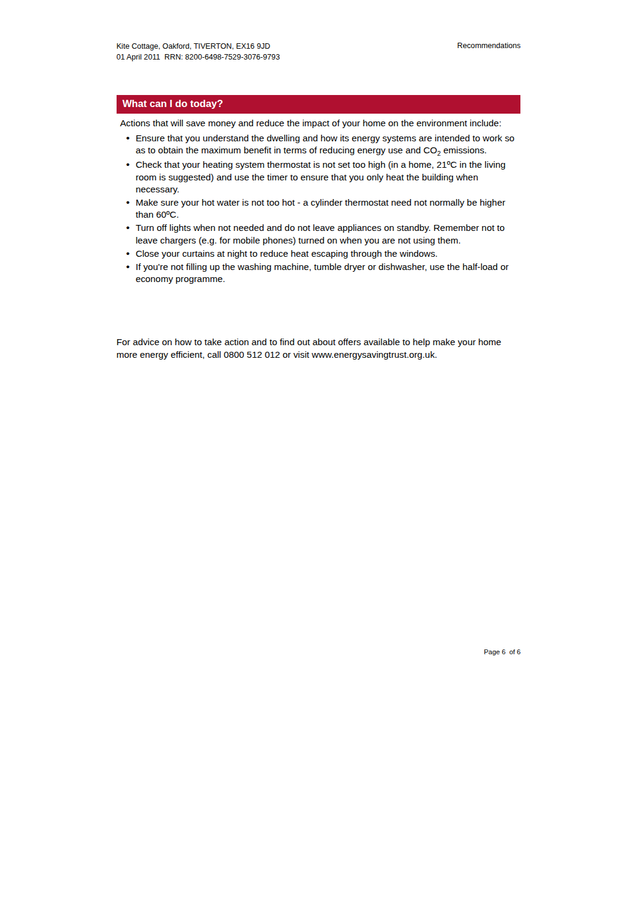Kite Cottage, Oakford, TIVERTON, EX16 9JD
01 April 2011 RRN: 8200-6498-7529-3076-9793
Recommendations
What can I do today?
Actions that will save money and reduce the impact of your home on the environment include:
Ensure that you understand the dwelling and how its energy systems are intended to work so as to obtain the maximum benefit in terms of reducing energy use and CO2 emissions.
Check that your heating system thermostat is not set too high (in a home, 21ºC in the living room is suggested) and use the timer to ensure that you only heat the building when necessary.
Make sure your hot water is not too hot - a cylinder thermostat need not normally be higher than 60ºC.
Turn off lights when not needed and do not leave appliances on standby. Remember not to leave chargers (e.g. for mobile phones) turned on when you are not using them.
Close your curtains at night to reduce heat escaping through the windows.
If you're not filling up the washing machine, tumble dryer or dishwasher, use the half-load or economy programme.
For advice on how to take action and to find out about offers available to help make your home more energy efficient, call 0800 512 012 or visit www.energysavingtrust.org.uk.
Page 6 of 6